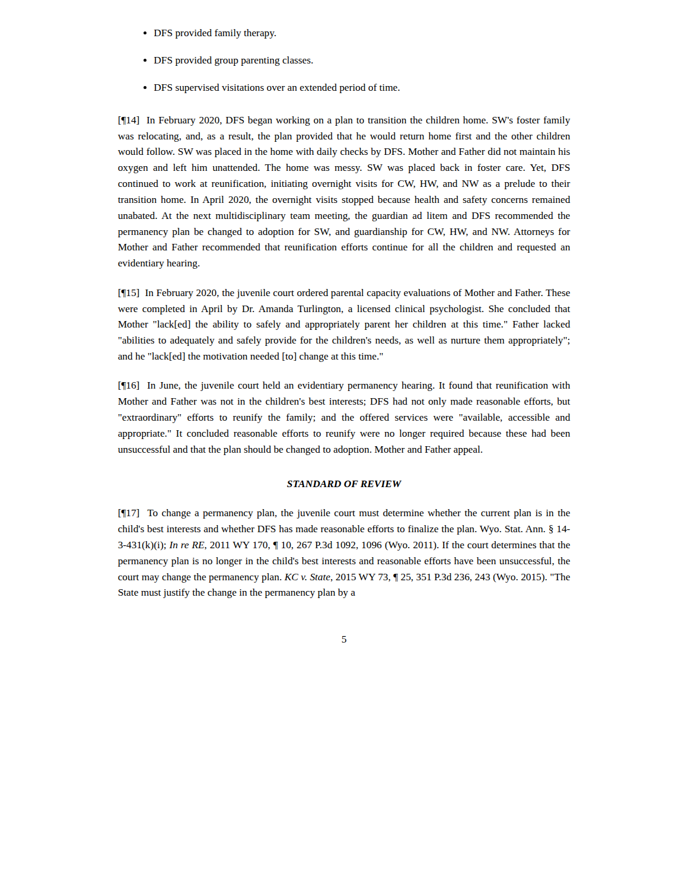DFS provided family therapy.
DFS provided group parenting classes.
DFS supervised visitations over an extended period of time.
[¶14] In February 2020, DFS began working on a plan to transition the children home. SW's foster family was relocating, and, as a result, the plan provided that he would return home first and the other children would follow. SW was placed in the home with daily checks by DFS. Mother and Father did not maintain his oxygen and left him unattended. The home was messy. SW was placed back in foster care. Yet, DFS continued to work at reunification, initiating overnight visits for CW, HW, and NW as a prelude to their transition home. In April 2020, the overnight visits stopped because health and safety concerns remained unabated. At the next multidisciplinary team meeting, the guardian ad litem and DFS recommended the permanency plan be changed to adoption for SW, and guardianship for CW, HW, and NW. Attorneys for Mother and Father recommended that reunification efforts continue for all the children and requested an evidentiary hearing.
[¶15] In February 2020, the juvenile court ordered parental capacity evaluations of Mother and Father. These were completed in April by Dr. Amanda Turlington, a licensed clinical psychologist. She concluded that Mother "lack[ed] the ability to safely and appropriately parent her children at this time." Father lacked "abilities to adequately and safely provide for the children's needs, as well as nurture them appropriately"; and he "lack[ed] the motivation needed [to] change at this time."
[¶16] In June, the juvenile court held an evidentiary permanency hearing. It found that reunification with Mother and Father was not in the children's best interests; DFS had not only made reasonable efforts, but "extraordinary" efforts to reunify the family; and the offered services were "available, accessible and appropriate." It concluded reasonable efforts to reunify were no longer required because these had been unsuccessful and that the plan should be changed to adoption. Mother and Father appeal.
STANDARD OF REVIEW
[¶17] To change a permanency plan, the juvenile court must determine whether the current plan is in the child's best interests and whether DFS has made reasonable efforts to finalize the plan. Wyo. Stat. Ann. § 14-3-431(k)(i); In re RE, 2011 WY 170, ¶ 10, 267 P.3d 1092, 1096 (Wyo. 2011). If the court determines that the permanency plan is no longer in the child's best interests and reasonable efforts have been unsuccessful, the court may change the permanency plan. KC v. State, 2015 WY 73, ¶ 25, 351 P.3d 236, 243 (Wyo. 2015). "The State must justify the change in the permanency plan by a
5